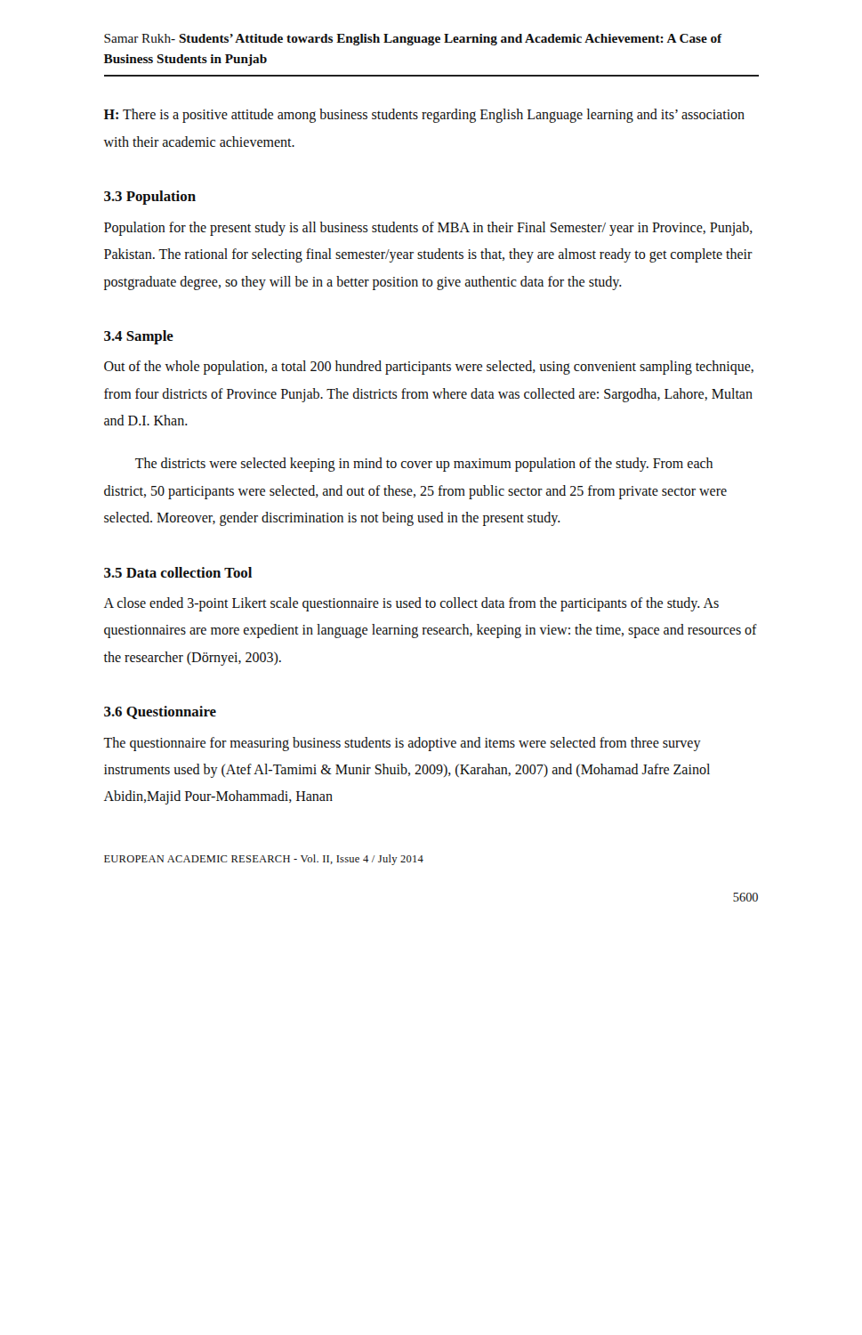Samar Rukh- Students’ Attitude towards English Language Learning and Academic Achievement: A Case of Business Students in Punjab
H: There is a positive attitude among business students regarding English Language learning and its’ association with their academic achievement.
3.3 Population
Population for the present study is all business students of MBA in their Final Semester/ year in Province, Punjab, Pakistan. The rational for selecting final semester/year students is that, they are almost ready to get complete their postgraduate degree, so they will be in a better position to give authentic data for the study.
3.4 Sample
Out of the whole population, a total 200 hundred participants were selected, using convenient sampling technique, from four districts of Province Punjab. The districts from where data was collected are: Sargodha, Lahore, Multan and D.I. Khan.
The districts were selected keeping in mind to cover up maximum population of the study. From each district, 50 participants were selected, and out of these, 25 from public sector and 25 from private sector were selected. Moreover, gender discrimination is not being used in the present study.
3.5 Data collection Tool
A close ended 3-point Likert scale questionnaire is used to collect data from the participants of the study. As questionnaires are more expedient in language learning research, keeping in view: the time, space and resources of the researcher (Dörnyei, 2003).
3.6 Questionnaire
The questionnaire for measuring business students is adoptive and items were selected from three survey instruments used by (Atef Al-Tamimi & Munir Shuib, 2009), (Karahan, 2007) and (Mohamad Jafre Zainol Abidin,Majid Pour-Mohammadi, Hanan
EUROPEAN ACADEMIC RESEARCH - Vol. II, Issue 4 / July 2014
5600